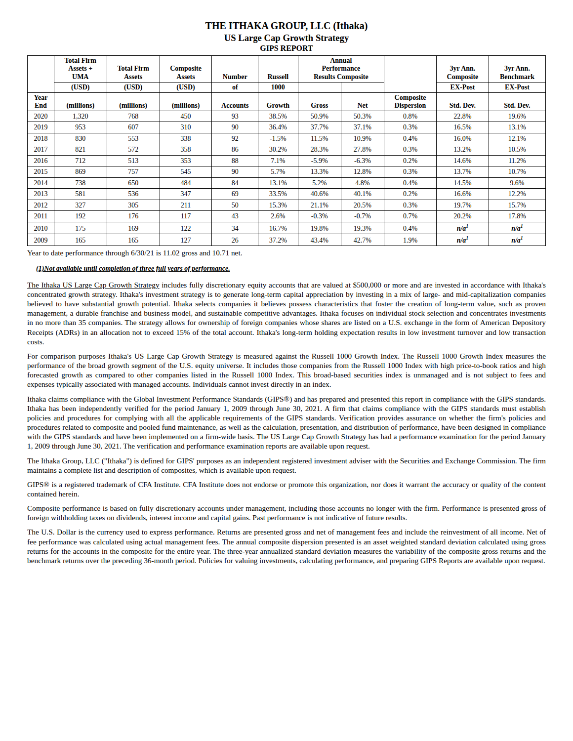THE ITHAKA GROUP, LLC (Ithaka)
US Large Cap Growth Strategy
GIPS REPORT
| | Total Firm Assets + UMA | Total Firm Assets | Composite Assets | Number | Russell | Annual Performance Results Composite | | 3yr Ann. Composite | 3yr Ann. Benchmark |
| --- | --- | --- | --- | --- | --- | --- | --- | --- | --- |
| (USD) | (USD) | (USD) | of | 1000 | | | EX-Post | EX-Post |
| Year End | (millions) | (millions) | (millions) | Accounts | Growth | Gross | Net | Composite Dispersion | Std. Dev. | Std. Dev. |
| 2020 | 1,320 | 768 | 450 | 93 | 38.5% | 50.9% | 50.3% | 0.8% | 22.8% | 19.6% |
| 2019 | 953 | 607 | 310 | 90 | 36.4% | 37.7% | 37.1% | 0.3% | 16.5% | 13.1% |
| 2018 | 830 | 553 | 338 | 92 | -1.5% | 11.5% | 10.9% | 0.4% | 16.0% | 12.1% |
| 2017 | 821 | 572 | 358 | 86 | 30.2% | 28.3% | 27.8% | 0.3% | 13.2% | 10.5% |
| 2016 | 712 | 513 | 353 | 88 | 7.1% | -5.9% | -6.3% | 0.2% | 14.6% | 11.2% |
| 2015 | 869 | 757 | 545 | 90 | 5.7% | 13.3% | 12.8% | 0.3% | 13.7% | 10.7% |
| 2014 | 738 | 650 | 484 | 84 | 13.1% | 5.2% | 4.8% | 0.4% | 14.5% | 9.6% |
| 2013 | 581 | 536 | 347 | 69 | 33.5% | 40.6% | 40.1% | 0.2% | 16.6% | 12.2% |
| 2012 | 327 | 305 | 211 | 50 | 15.3% | 21.1% | 20.5% | 0.3% | 19.7% | 15.7% |
| 2011 | 192 | 176 | 117 | 43 | 2.6% | -0.3% | -0.7% | 0.7% | 20.2% | 17.8% |
| 2010 | 175 | 169 | 122 | 34 | 16.7% | 19.8% | 19.3% | 0.4% | n/a 1 | n/a 1 |
| 2009 | 165 | 165 | 127 | 26 | 37.2% | 43.4% | 42.7% | 1.9% | n/a 1 | n/a 1 |
Year to date performance through 6/30/21 is 11.02 gross and 10.71 net.
(1)Not available until completion of three full years of performance.
The Ithaka US Large Cap Growth Strategy includes fully discretionary equity accounts that are valued at $500,000 or more and are invested in accordance with Ithaka's concentrated growth strategy. Ithaka's investment strategy is to generate long-term capital appreciation by investing in a mix of large- and mid-capitalization companies believed to have substantial growth potential. Ithaka selects companies it believes possess characteristics that foster the creation of long-term value, such as proven management, a durable franchise and business model, and sustainable competitive advantages. Ithaka focuses on individual stock selection and concentrates investments in no more than 35 companies. The strategy allows for ownership of foreign companies whose shares are listed on a U.S. exchange in the form of American Depository Receipts (ADRs) in an allocation not to exceed 15% of the total account. Ithaka's long-term holding expectation results in low investment turnover and low transaction costs.
For comparison purposes Ithaka's US Large Cap Growth Strategy is measured against the Russell 1000 Growth Index. The Russell 1000 Growth Index measures the performance of the broad growth segment of the U.S. equity universe. It includes those companies from the Russell 1000 Index with high price-to-book ratios and high forecasted growth as compared to other companies listed in the Russell 1000 Index. This broad-based securities index is unmanaged and is not subject to fees and expenses typically associated with managed accounts. Individuals cannot invest directly in an index.
Ithaka claims compliance with the Global Investment Performance Standards (GIPS®) and has prepared and presented this report in compliance with the GIPS standards. Ithaka has been independently verified for the period January 1, 2009 through June 30, 2021. A firm that claims compliance with the GIPS standards must establish policies and procedures for complying with all the applicable requirements of the GIPS standards. Verification provides assurance on whether the firm's policies and procedures related to composite and pooled fund maintenance, as well as the calculation, presentation, and distribution of performance, have been designed in compliance with the GIPS standards and have been implemented on a firm-wide basis. The US Large Cap Growth Strategy has had a performance examination for the period January 1, 2009 through June 30, 2021. The verification and performance examination reports are available upon request.
The Ithaka Group, LLC ("Ithaka") is defined for GIPS' purposes as an independent registered investment adviser with the Securities and Exchange Commission. The firm maintains a complete list and description of composites, which is available upon request.
GIPS® is a registered trademark of CFA Institute. CFA Institute does not endorse or promote this organization, nor does it warrant the accuracy or quality of the content contained herein.
Composite performance is based on fully discretionary accounts under management, including those accounts no longer with the firm. Performance is presented gross of foreign withholding taxes on dividends, interest income and capital gains. Past performance is not indicative of future results.
The U.S. Dollar is the currency used to express performance. Returns are presented gross and net of management fees and include the reinvestment of all income. Net of fee performance was calculated using actual management fees. The annual composite dispersion presented is an asset weighted standard deviation calculated using gross returns for the accounts in the composite for the entire year. The three-year annualized standard deviation measures the variability of the composite gross returns and the benchmark returns over the preceding 36-month period. Policies for valuing investments, calculating performance, and preparing GIPS Reports are available upon request.